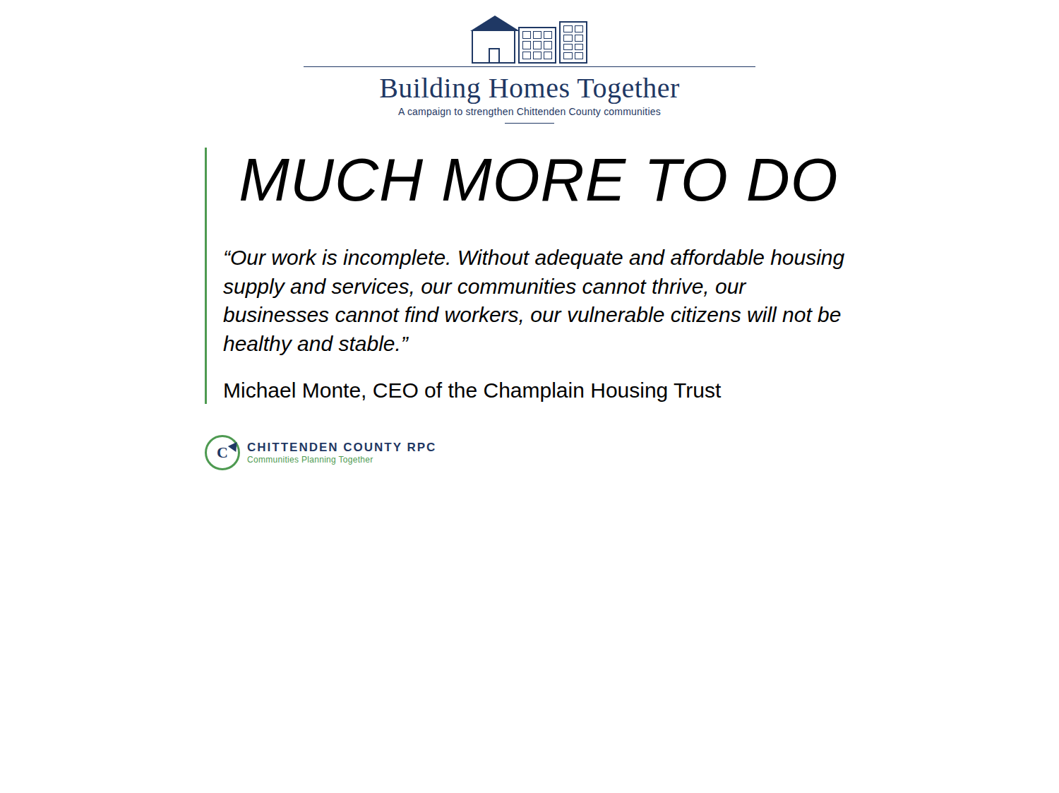Building Homes Together
A campaign to strengthen Chittenden County communities
MUCH MORE TO DO
“Our work is incomplete. Without adequate and affordable housing supply and services, our communities cannot thrive, our businesses cannot find workers, our vulnerable citizens will not be healthy and stable.”
Michael Monte, CEO of the Champlain Housing Trust
Chittenden County RPC
Communities Planning Together